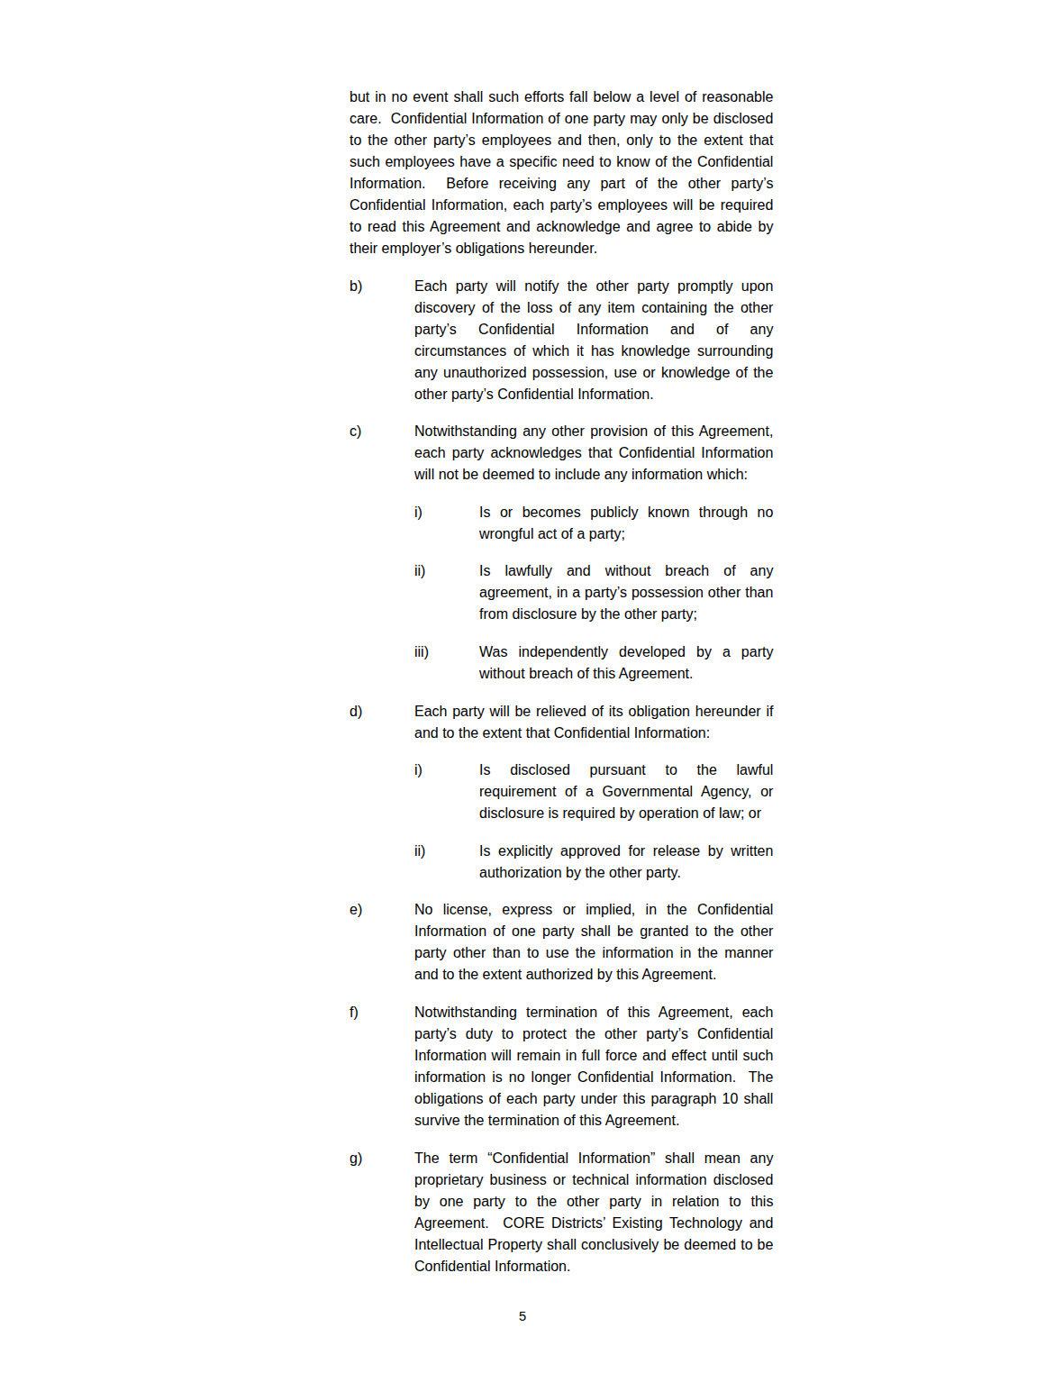but in no event shall such efforts fall below a level of reasonable care. Confidential Information of one party may only be disclosed to the other party’s employees and then, only to the extent that such employees have a specific need to know of the Confidential Information. Before receiving any part of the other party’s Confidential Information, each party’s employees will be required to read this Agreement and acknowledge and agree to abide by their employer’s obligations hereunder.
b) Each party will notify the other party promptly upon discovery of the loss of any item containing the other party’s Confidential Information and of any circumstances of which it has knowledge surrounding any unauthorized possession, use or knowledge of the other party’s Confidential Information.
c) Notwithstanding any other provision of this Agreement, each party acknowledges that Confidential Information will not be deemed to include any information which:
i) Is or becomes publicly known through no wrongful act of a party;
ii) Is lawfully and without breach of any agreement, in a party’s possession other than from disclosure by the other party;
iii) Was independently developed by a party without breach of this Agreement.
d) Each party will be relieved of its obligation hereunder if and to the extent that Confidential Information:
i) Is disclosed pursuant to the lawful requirement of a Governmental Agency, or disclosure is required by operation of law; or
ii) Is explicitly approved for release by written authorization by the other party.
e) No license, express or implied, in the Confidential Information of one party shall be granted to the other party other than to use the information in the manner and to the extent authorized by this Agreement.
f) Notwithstanding termination of this Agreement, each party’s duty to protect the other party’s Confidential Information will remain in full force and effect until such information is no longer Confidential Information. The obligations of each party under this paragraph 10 shall survive the termination of this Agreement.
g) The term “Confidential Information” shall mean any proprietary business or technical information disclosed by one party to the other party in relation to this Agreement. CORE Districts’ Existing Technology and Intellectual Property shall conclusively be deemed to be Confidential Information.
5